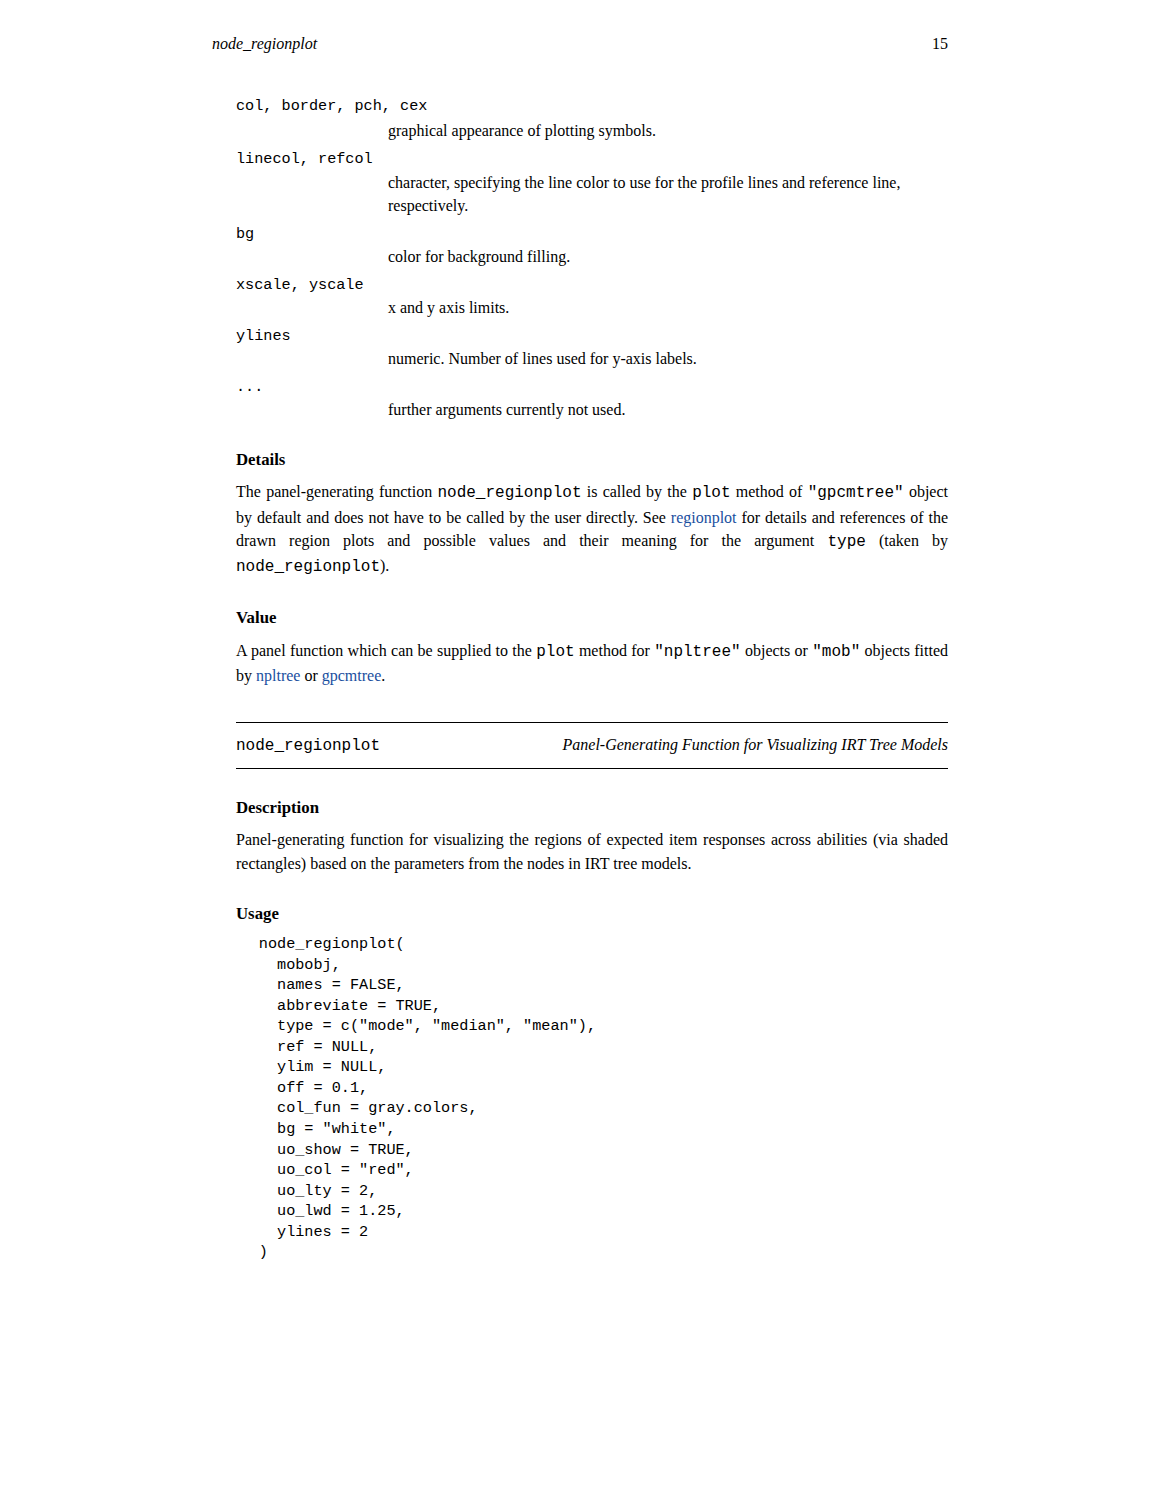node_regionplot 15
col, border, pch, cex
graphical appearance of plotting symbols.
linecol, refcol
character, specifying the line color to use for the profile lines and reference line, respectively.
bg
color for background filling.
xscale, yscale
x and y axis limits.
ylines
numeric. Number of lines used for y-axis labels.
...
further arguments currently not used.
Details
The panel-generating function node_regionplot is called by the plot method of "gpcmtree" object by default and does not have to be called by the user directly. See regionplot for details and references of the drawn region plots and possible values and their meaning for the argument type (taken by node_regionplot).
Value
A panel function which can be supplied to the plot method for "npltree" objects or "mob" objects fitted by npltree or gpcmtree.
node_regionplot Panel-Generating Function for Visualizing IRT Tree Models
Description
Panel-generating function for visualizing the regions of expected item responses across abilities (via shaded rectangles) based on the parameters from the nodes in IRT tree models.
Usage
node_regionplot(
  mobobj,
  names = FALSE,
  abbreviate = TRUE,
  type = c("mode", "median", "mean"),
  ref = NULL,
  ylim = NULL,
  off = 0.1,
  col_fun = gray.colors,
  bg = "white",
  uo_show = TRUE,
  uo_col = "red",
  uo_lty = 2,
  uo_lwd = 1.25,
  ylines = 2
)